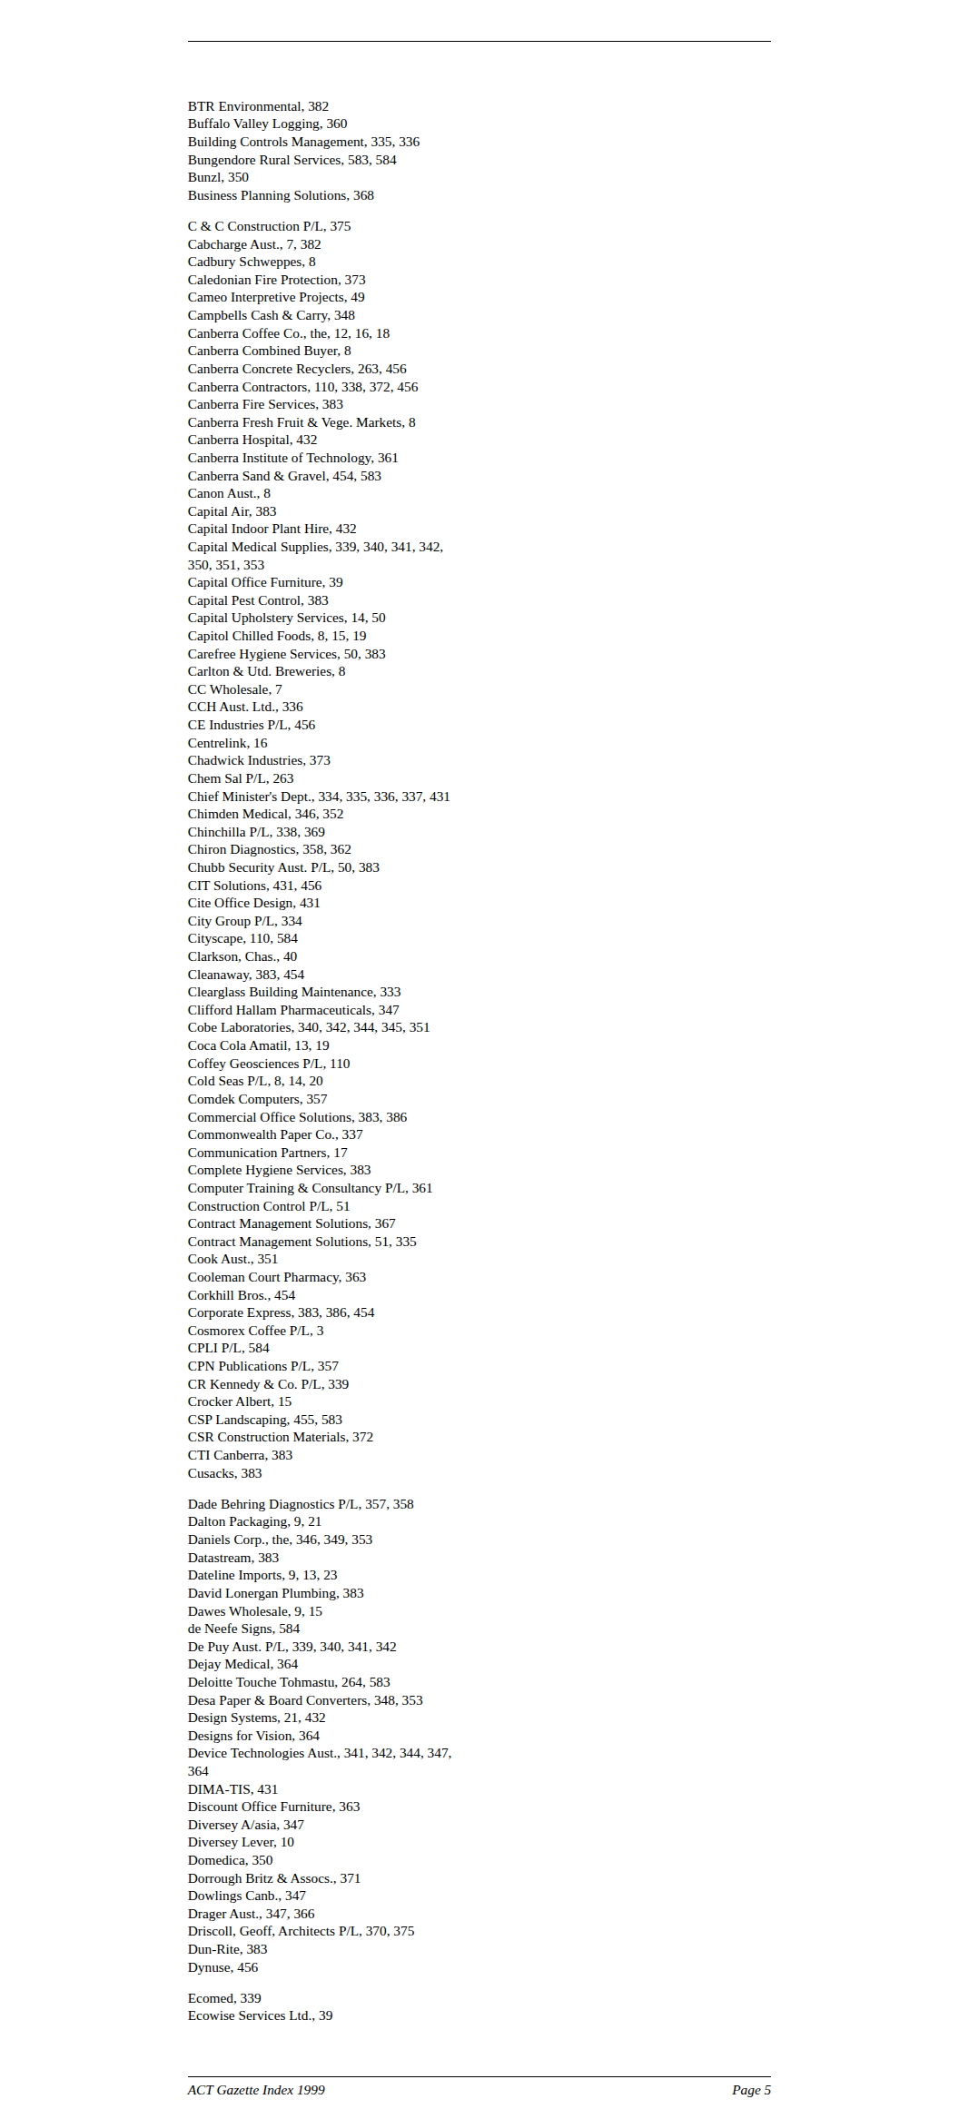BTR Environmental, 382
Buffalo Valley Logging, 360
Building Controls Management, 335, 336
Bungendore Rural Services, 583, 584
Bunzl, 350
Business Planning Solutions, 368
C & C Construction P/L, 375
Cabcharge Aust., 7, 382
Cadbury Schweppes, 8
Caledonian Fire Protection, 373
Cameo Interpretive Projects, 49
Campbells Cash & Carry, 348
Canberra Coffee Co., the, 12, 16, 18
Canberra Combined Buyer, 8
Canberra Concrete Recyclers, 263, 456
Canberra Contractors, 110, 338, 372, 456
Canberra Fire Services, 383
Canberra Fresh Fruit & Vege. Markets, 8
Canberra Hospital, 432
Canberra Institute of Technology, 361
Canberra Sand & Gravel, 454, 583
Canon Aust., 8
Capital Air, 383
Capital Indoor Plant Hire, 432
Capital Medical Supplies, 339, 340, 341, 342, 350, 351, 353
Capital Office Furniture, 39
Capital Pest Control, 383
Capital Upholstery Services, 14, 50
Capitol Chilled Foods, 8, 15, 19
Carefree Hygiene Services, 50, 383
Carlton & Utd. Breweries, 8
CC Wholesale, 7
CCH Aust. Ltd., 336
CE Industries P/L, 456
Centrelink, 16
Chadwick Industries, 373
Chem Sal P/L, 263
Chief Minister's Dept., 334, 335, 336, 337, 431
Chimden Medical, 346, 352
Chinchilla P/L, 338, 369
Chiron Diagnostics, 358, 362
Chubb Security Aust. P/L, 50, 383
CIT Solutions, 431, 456
Cite Office Design, 431
City Group P/L, 334
Cityscape, 110, 584
Clarkson, Chas., 40
Cleanaway, 383, 454
Clearglass Building Maintenance, 333
Clifford Hallam Pharmaceuticals, 347
Cobe Laboratories, 340, 342, 344, 345, 351
Coca Cola Amatil, 13, 19
Coffey Geosciences P/L, 110
Cold Seas P/L, 8, 14, 20
Comdek Computers, 357
Commercial Office Solutions, 383, 386
Commonwealth Paper Co., 337
Communication Partners, 17
Complete Hygiene Services, 383
Computer Training & Consultancy P/L, 361
Construction Control P/L, 51
Contract Management Solutions, 367
Contract Management Solutions, 51, 335
Cook Aust., 351
Cooleman Court Pharmacy, 363
Corkhill Bros., 454
Corporate Express, 383, 386, 454
Cosmorex Coffee P/L, 3
CPLI P/L, 584
CPN Publications P/L, 357
CR Kennedy & Co. P/L, 339
Crocker Albert, 15
CSP Landscaping, 455, 583
CSR Construction Materials, 372
CTI Canberra, 383
Cusacks, 383
Dade Behring Diagnostics P/L, 357, 358
Dalton Packaging, 9, 21
Daniels Corp., the, 346, 349, 353
Datastream, 383
Dateline Imports, 9, 13, 23
David Lonergan Plumbing, 383
Dawes Wholesale, 9, 15
de Neefe Signs, 584
De Puy Aust. P/L, 339, 340, 341, 342
Dejay Medical, 364
Deloitte Touche Tohmastu, 264, 583
Desa Paper & Board Converters, 348, 353
Design Systems, 21, 432
Designs for Vision, 364
Device Technologies Aust., 341, 342, 344, 347, 364
DIMA-TIS, 431
Discount Office Furniture, 363
Diversey A/asia, 347
Diversey Lever, 10
Domedica, 350
Dorrough Britz & Assocs., 371
Dowlings Canb., 347
Drager Aust., 347, 366
Driscoll, Geoff, Architects P/L, 370, 375
Dun-Rite, 383
Dynuse, 456
Ecomed, 339
Ecowise Services Ltd., 39
ACT Gazette Index 1999 Page 5